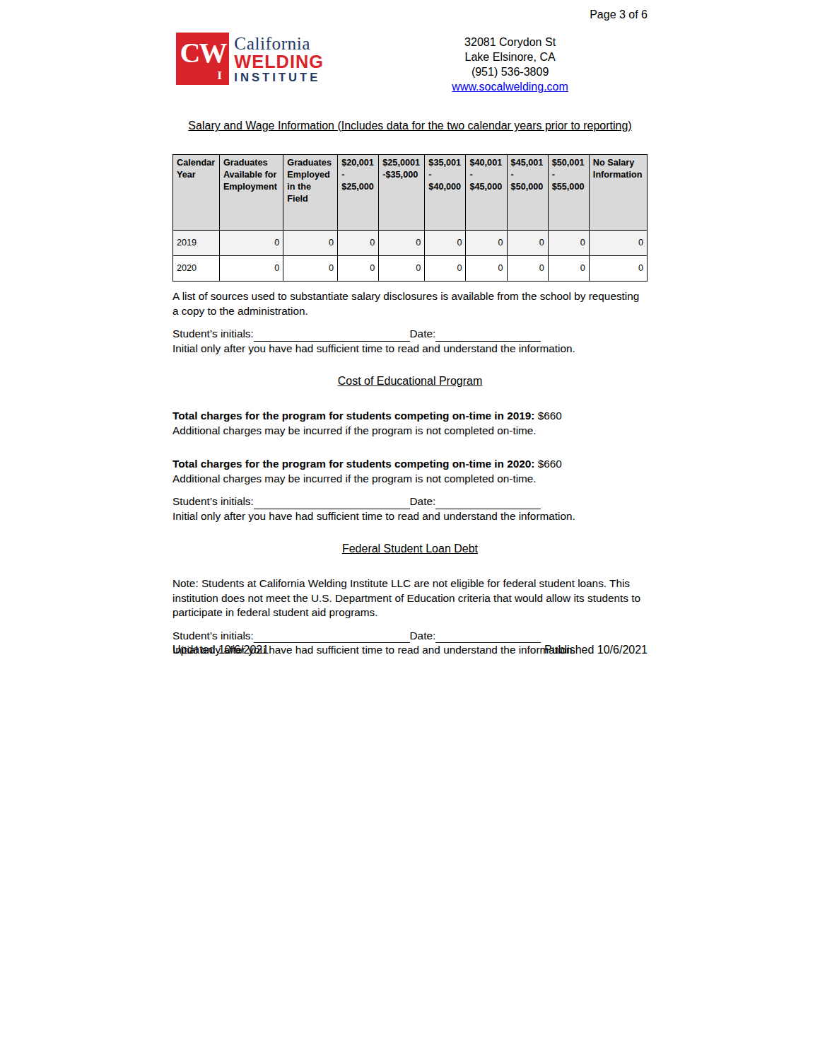Page 3 of 6
CW I
California
WELDING
INSTITUTE
32081 Corydon St
Lake Elsinore, CA
(951) 536-3809
www.socalwelding.com
Salary and Wage Information (Includes data for the two calendar years prior to reporting)
| Calendar Year | Graduates Available for Employment | Graduates Employed in the Field | $20,001 - $25,000 | $25,0001 -$35,000 | $35,001 - $40,000 | $40,001 - $45,000 | $45,001 - $50,000 | $50,001 - $55,000 | No Salary Information |
| --- | --- | --- | --- | --- | --- | --- | --- | --- | --- |
| 2019 | 0 | 0 | 0 | 0 | 0 | 0 | 0 | 0 | 0 |
| 2020 | 0 | 0 | 0 | 0 | 0 | 0 | 0 | 0 | 0 |
A list of sources used to substantiate salary disclosures is available from the school by requesting a copy to the administration.
Student’s initials: Date:
Initial only after you have had sufficient time to read and understand the information.
Cost of Educational Program
Total charges for the program for students competing on-time in 2019: $660
Additional charges may be incurred if the program is not completed on-time.
Total charges for the program for students competing on-time in 2020: $660
Additional charges may be incurred if the program is not completed on-time.
Student’s initials: Date:
Initial only after you have had sufficient time to read and understand the information.
Federal Student Loan Debt
Note: Students at California Welding Institute LLC are not eligible for federal student loans. This institution does not meet the U.S. Department of Education criteria that would allow its students to participate in federal student aid programs.
Student’s initials: Date:
Initial only after you have had sufficient time to read and understand the information.
Updated 10/6/2021
Published 10/6/2021